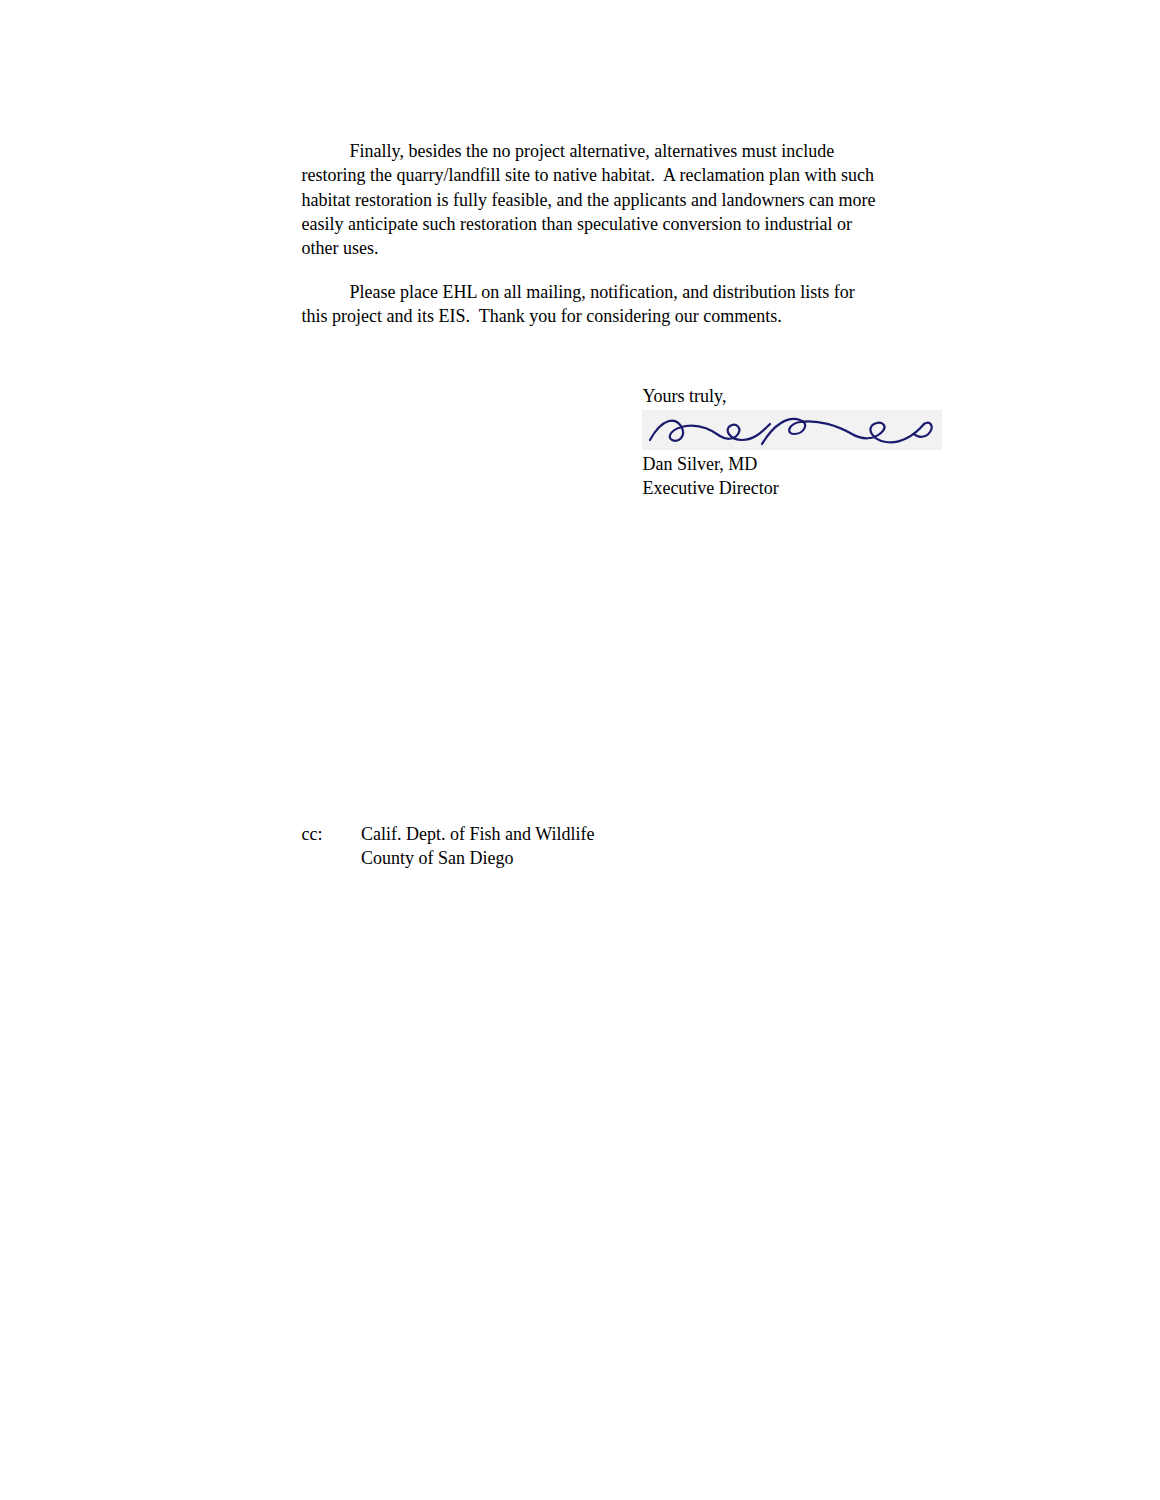Finally, besides the no project alternative, alternatives must include restoring the quarry/landfill site to native habitat. A reclamation plan with such habitat restoration is fully feasible, and the applicants and landowners can more easily anticipate such restoration than speculative conversion to industrial or other uses.
Please place EHL on all mailing, notification, and distribution lists for this project and its EIS. Thank you for considering our comments.
Yours truly,
Dan Silver, MD
Executive Director
cc:
Calif. Dept. of Fish and Wildlife
County of San Diego